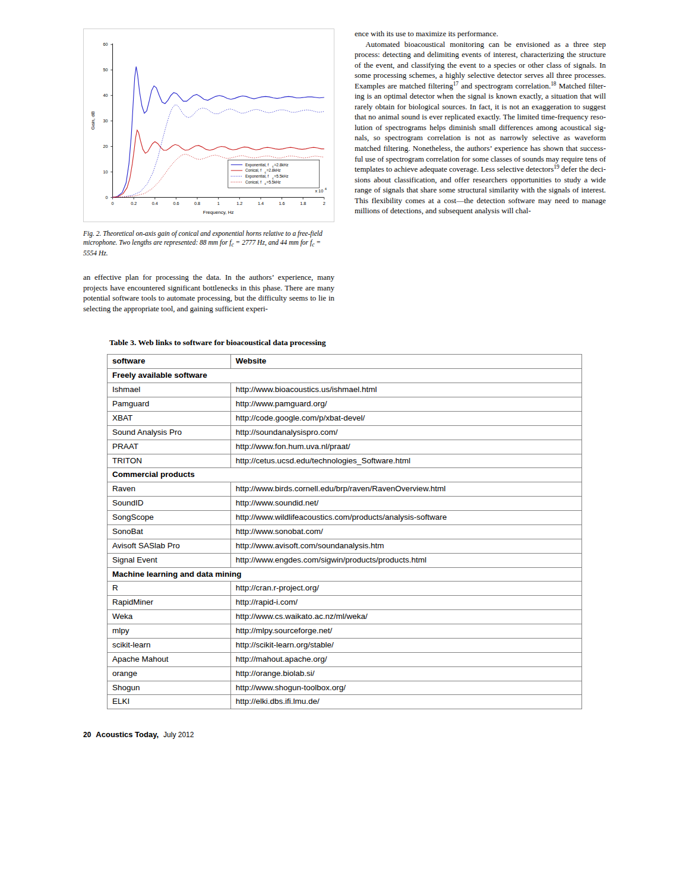0 10 20 30 40 50 60 0 0.2 0.4 0.6 0.8 1 1.2 1.4 1.6 1.8 2 Frequency, Hz x 10 4 Gain, dB Exponential, f c =2.8kHz Conical, f c =2.8kHz Exponential, f c =5.5kHz Conical, f c =5.5kHz
Fig. 2. Theoretical on-axis gain of conical and exponential horns relative to a free-field microphone. Two lengths are represented: 88 mm for fc = 2777 Hz, and 44 mm for fc = 5554 Hz.
an effective plan for processing the data. In the authors’ experience, many projects have encountered significant bottlenecks in this phase. There are many potential software tools to automate processing, but the difficulty seems to lie in selecting the appropriate tool, and gaining sufficient experi-
ence with its use to maximize its performance.
Automated bioacoustical monitoring can be envisioned as a three step process: detecting and delimiting events of interest, characterizing the structure of the event, and classifying the event to a species or other class of signals. In some processing schemes, a highly selective detector serves all three processes. Examples are matched filtering17 and spectrogram correlation.18 Matched filtering is an optimal detector when the signal is known exactly, a situation that will rarely obtain for biological sources. In fact, it is not an exaggeration to suggest that no animal sound is ever replicated exactly. The limited time-frequency resolution of spectrograms helps diminish small differences among acoustical signals, so spectrogram correlation is not as narrowly selective as waveform matched filtering. Nonetheless, the authors’ experience has shown that successful use of spectrogram correlation for some classes of sounds may require tens of templates to achieve adequate coverage. Less selective detectors19 defer the decisions about classification, and offer researchers opportunities to study a wide range of signals that share some structural similarity with the signals of interest. This flexibility comes at a cost—the detection software may need to manage millions of detections, and subsequent analysis will chal-
Table 3. Web links to software for bioacoustical data processing
| software | Website |
| --- | --- |
| Freely available software |
| Ishmael | http://www.bioacoustics.us/ishmael.html |
| Pamguard | http://www.pamguard.org/ |
| XBAT | http://code.google.com/p/xbat-devel/ |
| Sound Analysis Pro | http://soundanalysispro.com/ |
| PRAAT | http://www.fon.hum.uva.nl/praat/ |
| TRITON | http://cetus.ucsd.edu/technologies_Software.html |
| Commercial products |
| Raven | http://www.birds.cornell.edu/brp/raven/RavenOverview.html |
| SoundID | http://www.soundid.net/ |
| SongScope | http://www.wildlifeacoustics.com/products/analysis-software |
| SonoBat | http://www.sonobat.com/ |
| Avisoft SASlab Pro | http://www.avisoft.com/soundanalysis.htm |
| Signal Event | http://www.engdes.com/sigwin/products/products.html |
| Machine learning and data mining |
| R | http://cran.r-project.org/ |
| RapidMiner | http://rapid-i.com/ |
| Weka | http://www.cs.waikato.ac.nz/ml/weka/ |
| mlpy | http://mlpy.sourceforge.net/ |
| scikit-learn | http://scikit-learn.org/stable/ |
| Apache Mahout | http://mahout.apache.org/ |
| orange | http://orange.biolab.si/ |
| Shogun | http://www.shogun-toolbox.org/ |
| ELKI | http://elki.dbs.ifi.lmu.de/ |
20 Acoustics Today, July 2012